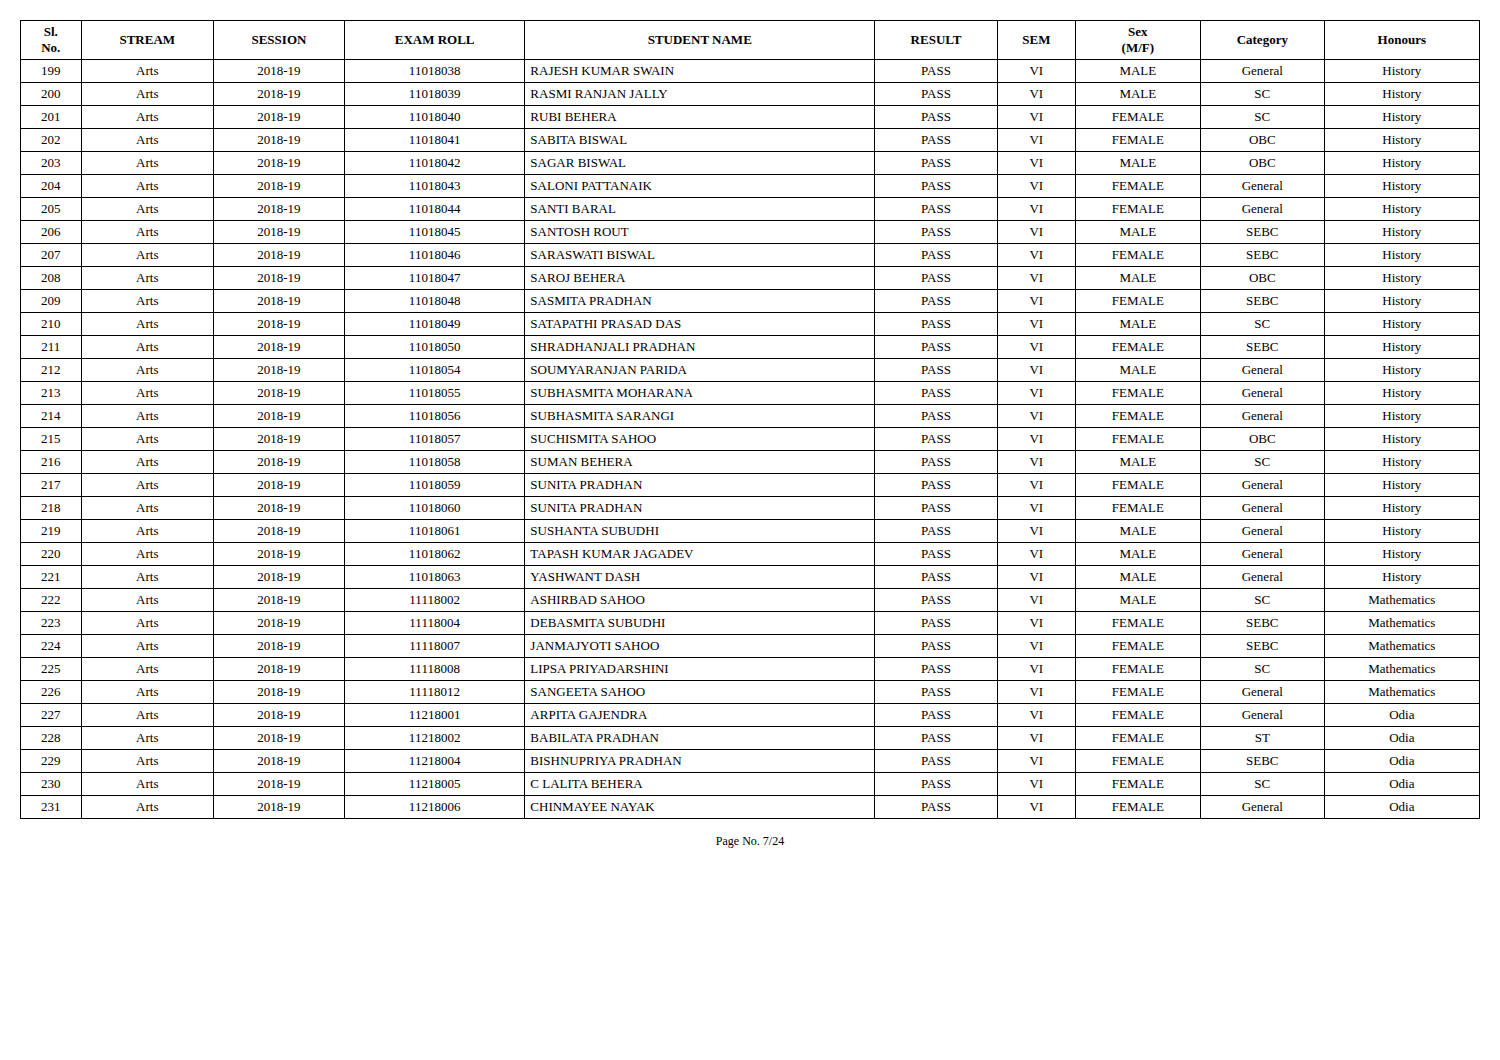| Sl. No. | STREAM | SESSION | EXAM ROLL | STUDENT NAME | RESULT | SEM | Sex (M/F) | Category | Honours |
| --- | --- | --- | --- | --- | --- | --- | --- | --- | --- |
| 199 | Arts | 2018-19 | 11018038 | RAJESH KUMAR SWAIN | PASS | VI | MALE | General | History |
| 200 | Arts | 2018-19 | 11018039 | RASMI RANJAN JALLY | PASS | VI | MALE | SC | History |
| 201 | Arts | 2018-19 | 11018040 | RUBI BEHERA | PASS | VI | FEMALE | SC | History |
| 202 | Arts | 2018-19 | 11018041 | SABITA BISWAL | PASS | VI | FEMALE | OBC | History |
| 203 | Arts | 2018-19 | 11018042 | SAGAR BISWAL | PASS | VI | MALE | OBC | History |
| 204 | Arts | 2018-19 | 11018043 | SALONI PATTANAIK | PASS | VI | FEMALE | General | History |
| 205 | Arts | 2018-19 | 11018044 | SANTI BARAL | PASS | VI | FEMALE | General | History |
| 206 | Arts | 2018-19 | 11018045 | SANTOSH ROUT | PASS | VI | MALE | SEBC | History |
| 207 | Arts | 2018-19 | 11018046 | SARASWATI BISWAL | PASS | VI | FEMALE | SEBC | History |
| 208 | Arts | 2018-19 | 11018047 | SAROJ BEHERA | PASS | VI | MALE | OBC | History |
| 209 | Arts | 2018-19 | 11018048 | SASMITA PRADHAN | PASS | VI | FEMALE | SEBC | History |
| 210 | Arts | 2018-19 | 11018049 | SATAPATHI PRASAD DAS | PASS | VI | MALE | SC | History |
| 211 | Arts | 2018-19 | 11018050 | SHRADHANJALI PRADHAN | PASS | VI | FEMALE | SEBC | History |
| 212 | Arts | 2018-19 | 11018054 | SOUMYARANJAN PARIDA | PASS | VI | MALE | General | History |
| 213 | Arts | 2018-19 | 11018055 | SUBHASMITA MOHARANA | PASS | VI | FEMALE | General | History |
| 214 | Arts | 2018-19 | 11018056 | SUBHASMITA SARANGI | PASS | VI | FEMALE | General | History |
| 215 | Arts | 2018-19 | 11018057 | SUCHISMITA SAHOO | PASS | VI | FEMALE | OBC | History |
| 216 | Arts | 2018-19 | 11018058 | SUMAN BEHERA | PASS | VI | MALE | SC | History |
| 217 | Arts | 2018-19 | 11018059 | SUNITA PRADHAN | PASS | VI | FEMALE | General | History |
| 218 | Arts | 2018-19 | 11018060 | SUNITA PRADHAN | PASS | VI | FEMALE | General | History |
| 219 | Arts | 2018-19 | 11018061 | SUSHANTA SUBUDHI | PASS | VI | MALE | General | History |
| 220 | Arts | 2018-19 | 11018062 | TAPASH KUMAR JAGADEV | PASS | VI | MALE | General | History |
| 221 | Arts | 2018-19 | 11018063 | YASHWANT DASH | PASS | VI | MALE | General | History |
| 222 | Arts | 2018-19 | 11118002 | ASHIRBAD SAHOO | PASS | VI | MALE | SC | Mathematics |
| 223 | Arts | 2018-19 | 11118004 | DEBASMITA SUBUDHI | PASS | VI | FEMALE | SEBC | Mathematics |
| 224 | Arts | 2018-19 | 11118007 | JANMAJYOTI SAHOO | PASS | VI | FEMALE | SEBC | Mathematics |
| 225 | Arts | 2018-19 | 11118008 | LIPSA PRIYADARSHINI | PASS | VI | FEMALE | SC | Mathematics |
| 226 | Arts | 2018-19 | 11118012 | SANGEETA SAHOO | PASS | VI | FEMALE | General | Mathematics |
| 227 | Arts | 2018-19 | 11218001 | ARPITA GAJENDRA | PASS | VI | FEMALE | General | Odia |
| 228 | Arts | 2018-19 | 11218002 | BABILATA PRADHAN | PASS | VI | FEMALE | ST | Odia |
| 229 | Arts | 2018-19 | 11218004 | BISHNUPRIYA PRADHAN | PASS | VI | FEMALE | SEBC | Odia |
| 230 | Arts | 2018-19 | 11218005 | C LALITA BEHERA | PASS | VI | FEMALE | SC | Odia |
| 231 | Arts | 2018-19 | 11218006 | CHINMAYEE NAYAK | PASS | VI | FEMALE | General | Odia |
Page No. 7/24